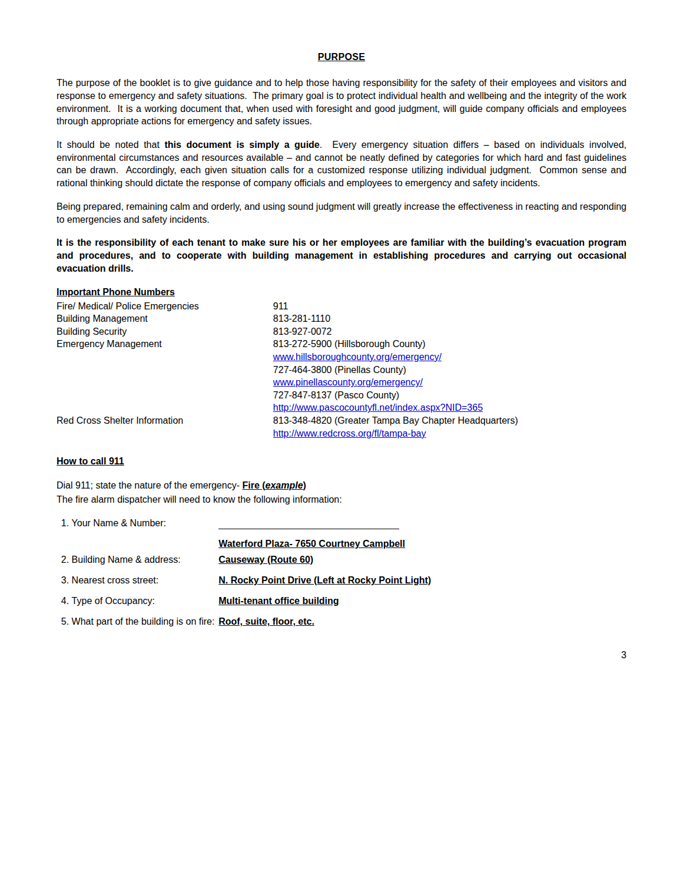PURPOSE
The purpose of the booklet is to give guidance and to help those having responsibility for the safety of their employees and visitors and response to emergency and safety situations. The primary goal is to protect individual health and wellbeing and the integrity of the work environment. It is a working document that, when used with foresight and good judgment, will guide company officials and employees through appropriate actions for emergency and safety issues.
It should be noted that this document is simply a guide. Every emergency situation differs – based on individuals involved, environmental circumstances and resources available – and cannot be neatly defined by categories for which hard and fast guidelines can be drawn. Accordingly, each given situation calls for a customized response utilizing individual judgment. Common sense and rational thinking should dictate the response of company officials and employees to emergency and safety incidents.
Being prepared, remaining calm and orderly, and using sound judgment will greatly increase the effectiveness in reacting and responding to emergencies and safety incidents.
It is the responsibility of each tenant to make sure his or her employees are familiar with the building’s evacuation program and procedures, and to cooperate with building management in establishing procedures and carrying out occasional evacuation drills.
Important Phone Numbers
| Fire/ Medical/ Police Emergencies | 911 |
| Building Management | 813-281-1110 |
| Building Security | 813-927-0072 |
| Emergency Management | 813-272-5900 (Hillsborough County) www.hillsboroughcounty.org/emergency/ 727-464-3800 (Pinellas County) www.pinellascounty.org/emergency/ 727-847-8137 (Pasco County) http://www.pascocountyfl.net/index.aspx?NID=365 |
| Red Cross Shelter Information | 813-348-4820 (Greater Tampa Bay Chapter Headquarters) http://www.redcross.org/fl/tampa-bay |
How to call 911
Dial 911; state the nature of the emergency- Fire (example)
The fire alarm dispatcher will need to know the following information:
Your Name & Number:
Building Name & address: Waterford Plaza- 7650 Courtney Campbell Causeway (Route 60)
Nearest cross street: N. Rocky Point Drive (Left at Rocky Point Light)
Type of Occupancy: Multi-tenant office building
What part of the building is on fire: Roof, suite, floor, etc.
3